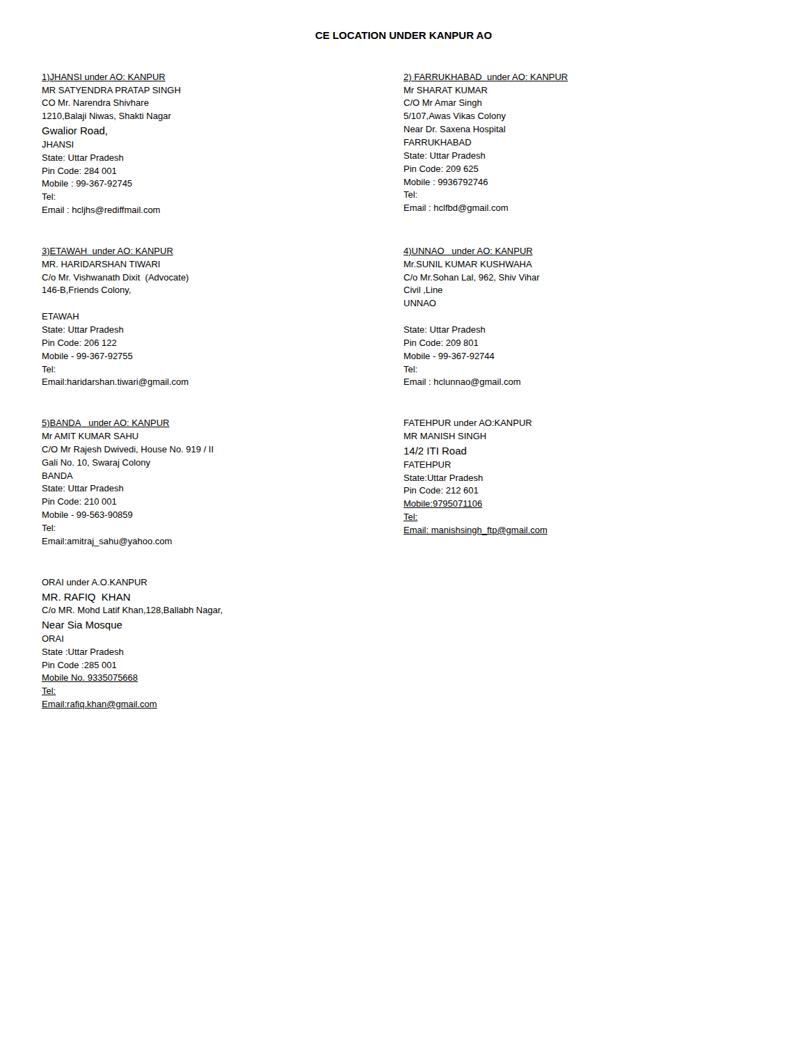CE LOCATION UNDER KANPUR AO
| 1)JHANSI under AO: KANPUR MR SATYENDRA PRATAP SINGH CO Mr. Narendra Shivhare 1210,Balaji Niwas, Shakti Nagar Gwalior Road, JHANSI State: Uttar Pradesh Pin Code: 284 001 Mobile : 99-367-92745 Tel: Email : hcljhs@rediffmail.com | 2) FARRUKHABAD under AO: KANPUR Mr SHARAT KUMAR C/O Mr Amar Singh 5/107,Awas Vikas Colony Near Dr. Saxena Hospital FARRUKHABAD State: Uttar Pradesh Pin Code: 209 625 Mobile : 9936792746 Tel: Email : hclfbd@gmail.com |
| 3)ETAWAH under AO: KANPUR MR. HARIDARSHAN TIWARI C/o Mr. Vishwanath Dixit (Advocate) 146-B,Friends Colony, ETAWAH State: Uttar Pradesh Pin Code: 206 122 Mobile - 99-367-92755 Tel: Email:haridarshan.tiwari@gmail.com | 4)UNNAO under AO: KANPUR Mr.SUNIL KUMAR KUSHWAHA C/o Mr.Sohan Lal, 962, Shiv Vihar Civil ,Line UNNAO State: Uttar Pradesh Pin Code: 209 801 Mobile - 99-367-92744 Tel: Email : hclunnao@gmail.com |
| 5)BANDA under AO: KANPUR Mr AMIT KUMAR SAHU C/O Mr Rajesh Dwivedi, House No. 919 / II Gali No. 10, Swaraj Colony BANDA State: Uttar Pradesh Pin Code: 210 001 Mobile - 99-563-90859 Tel: Email:amitraj_sahu@yahoo.com | FATEHPUR under AO:KANPUR MR MANISH SINGH 14/2 ITI Road FATEHPUR State:Uttar Pradesh Pin Code: 212 601 Mobile:9795071106 Tel: Email: manishsingh_ftp@gmail.com |
| ORAI under A.O.KANPUR MR. RAFIQ KHAN C/o MR. Mohd Latif Khan,128,Ballabh Nagar, Near Sia Mosque ORAI State :Uttar Pradesh Pin Code :285 001 Mobile No. 9335075668 Tel: Email:rafiq.khan@gmail.com | |